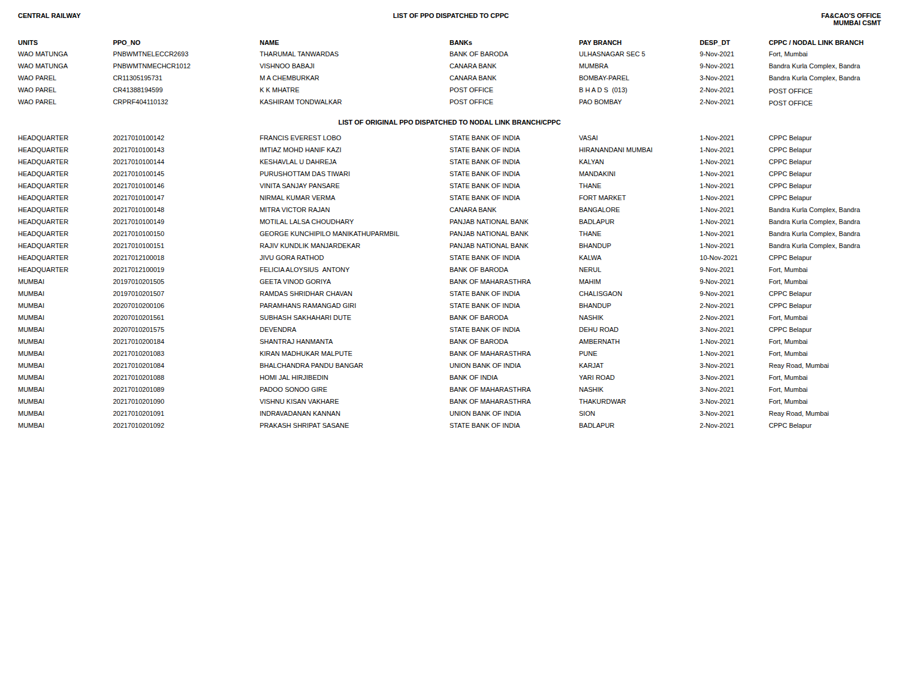CENTRAL RAILWAY
LIST OF PPO DISPATCHED TO CPPC
FA&CAO'S OFFICE
MUMBAI CSMT
| UNITS | PPO_NO | NAME | BANKs | PAY BRANCH | DESP_DT | CPPC / NODAL LINK BRANCH |
| --- | --- | --- | --- | --- | --- | --- |
| WAO MATUNGA | PNBWMTNELECCR2693 | THARUMAL TANWARDAS | BANK OF BARODA | ULHASNAGAR SEC 5 | 9-Nov-2021 | Fort, Mumbai |
| WAO MATUNGA | PNBWMTNMECHCR1012 | VISHNOO BABAJI | CANARA BANK | MUMBRA | 9-Nov-2021 | Bandra Kurla Complex, Bandra |
| WAO PAREL | CR11305195731 | M A CHEMBURKAR | CANARA BANK | BOMBAY-PAREL | 3-Nov-2021 | Bandra Kurla Complex, Bandra |
| WAO PAREL | CR41388194599 | K K MHATRE | POST OFFICE | B H A D S (013) | 2-Nov-2021 | POST OFFICE |
| WAO PAREL | CRPRF404110132 | KASHIRAM TONDWALKAR | POST OFFICE | PAO BOMBAY | 2-Nov-2021 | POST OFFICE |
LIST OF ORIGINAL PPO DISPATCHED TO NODAL LINK BRANCH/CPPC
| HEADQUARTER | 20217010100142 | FRANCIS EVEREST LOBO | STATE BANK OF INDIA | VASAI | 1-Nov-2021 | CPPC Belapur |
| HEADQUARTER | 20217010100143 | IMTIAZ MOHD HANIF KAZI | STATE BANK OF INDIA | HIRANANDANI MUMBAI | 1-Nov-2021 | CPPC Belapur |
| HEADQUARTER | 20217010100144 | KESHAVLAL U DAHREJA | STATE BANK OF INDIA | KALYAN | 1-Nov-2021 | CPPC Belapur |
| HEADQUARTER | 20217010100145 | PURUSHOTTAM DAS TIWARI | STATE BANK OF INDIA | MANDAKINI | 1-Nov-2021 | CPPC Belapur |
| HEADQUARTER | 20217010100146 | VINITA SANJAY PANSARE | STATE BANK OF INDIA | THANE | 1-Nov-2021 | CPPC Belapur |
| HEADQUARTER | 20217010100147 | NIRMAL KUMAR VERMA | STATE BANK OF INDIA | FORT MARKET | 1-Nov-2021 | CPPC Belapur |
| HEADQUARTER | 20217010100148 | MITRA VICTOR RAJAN | CANARA BANK | BANGALORE | 1-Nov-2021 | Bandra Kurla Complex, Bandra |
| HEADQUARTER | 20217010100149 | MOTILAL LALSA CHOUDHARY | PANJAB NATIONAL BANK | BADLAPUR | 1-Nov-2021 | Bandra Kurla Complex, Bandra |
| HEADQUARTER | 20217010100150 | GEORGE KUNCHIPILO MANIKATHUPARMBIL | PANJAB NATIONAL BANK | THANE | 1-Nov-2021 | Bandra Kurla Complex, Bandra |
| HEADQUARTER | 20217010100151 | RAJIV KUNDLIK MANJARDEKAR | PANJAB NATIONAL BANK | BHANDUP | 1-Nov-2021 | Bandra Kurla Complex, Bandra |
| HEADQUARTER | 20217012100018 | JIVU GORA RATHOD | STATE BANK OF INDIA | KALWA | 10-Nov-2021 | CPPC Belapur |
| HEADQUARTER | 20217012100019 | FELICIA ALOYSIUS ANTONY | BANK OF BARODA | NERUL | 9-Nov-2021 | Fort, Mumbai |
| MUMBAI | 20197010201505 | GEETA VINOD GORIYA | BANK OF MAHARASTHRA | MAHIM | 9-Nov-2021 | Fort, Mumbai |
| MUMBAI | 20197010201507 | RAMDAS SHRIDHAR CHAVAN | STATE BANK OF INDIA | CHALISGAON | 9-Nov-2021 | CPPC Belapur |
| MUMBAI | 20207010200106 | PARAMHANS RAMANGAD GIRI | STATE BANK OF INDIA | BHANDUP | 2-Nov-2021 | CPPC Belapur |
| MUMBAI | 20207010201561 | SUBHASH SAKHAHARI DUTE | BANK OF BARODA | NASHIK | 2-Nov-2021 | Fort, Mumbai |
| MUMBAI | 20207010201575 | DEVENDRA | STATE BANK OF INDIA | DEHU ROAD | 3-Nov-2021 | CPPC Belapur |
| MUMBAI | 20217010200184 | SHANTRAJ HANMANTA | BANK OF BARODA | AMBERNATH | 1-Nov-2021 | Fort, Mumbai |
| MUMBAI | 20217010201083 | KIRAN MADHUKAR MALPUTE | BANK OF MAHARASTHRA | PUNE | 1-Nov-2021 | Fort, Mumbai |
| MUMBAI | 20217010201084 | BHALCHANDRA PANDU BANGAR | UNION BANK OF INDIA | KARJAT | 3-Nov-2021 | Reay Road, Mumbai |
| MUMBAI | 20217010201088 | HOMI JAL HIRJIBEDIN | BANK OF INDIA | YARI ROAD | 3-Nov-2021 | Fort, Mumbai |
| MUMBAI | 20217010201089 | PADOO SONOO GIRE | BANK OF MAHARASTHRA | NASHIK | 3-Nov-2021 | Fort, Mumbai |
| MUMBAI | 20217010201090 | VISHNU KISAN VAKHARE | BANK OF MAHARASTHRA | THAKURDWAR | 3-Nov-2021 | Fort, Mumbai |
| MUMBAI | 20217010201091 | INDRAVADANAN KANNAN | UNION BANK OF INDIA | SION | 3-Nov-2021 | Reay Road, Mumbai |
| MUMBAI | 20217010201092 | PRAKASH SHRIPAT SASANE | STATE BANK OF INDIA | BADLAPUR | 2-Nov-2021 | CPPC Belapur |